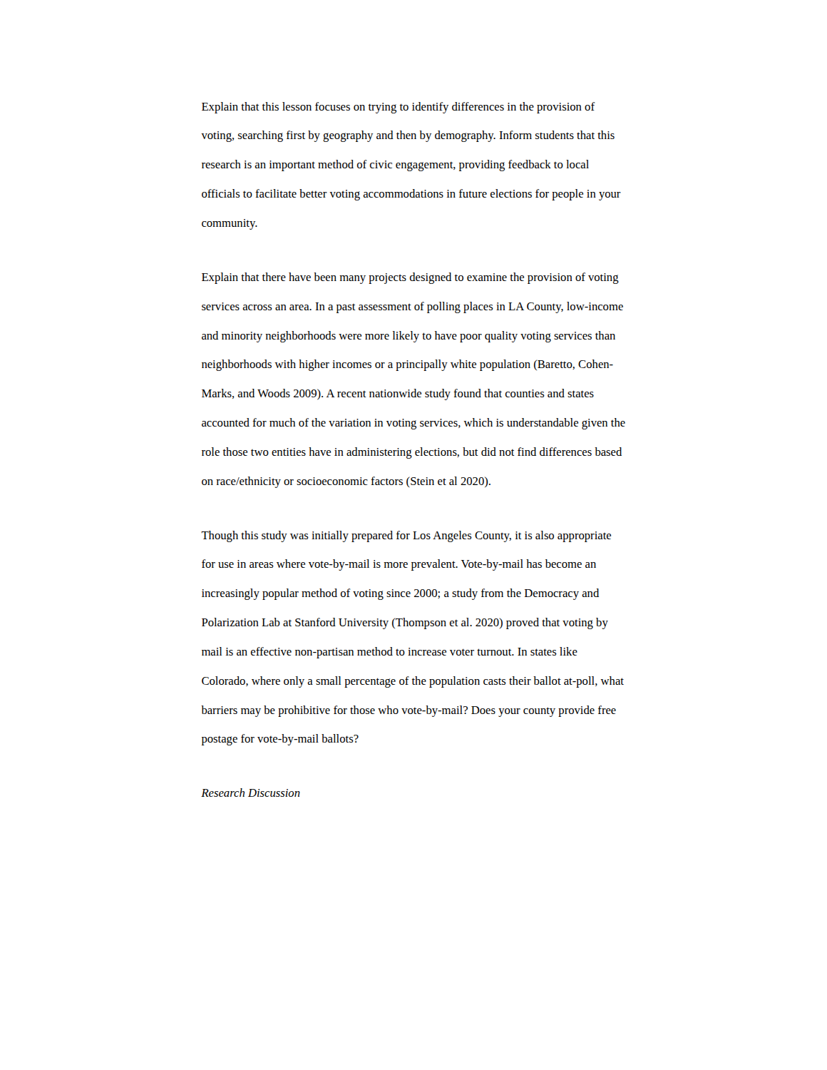Explain that this lesson focuses on trying to identify differences in the provision of voting, searching first by geography and then by demography. Inform students that this research is an important method of civic engagement, providing feedback to local officials to facilitate better voting accommodations in future elections for people in your community.
Explain that there have been many projects designed to examine the provision of voting services across an area. In a past assessment of polling places in LA County, low-income and minority neighborhoods were more likely to have poor quality voting services than neighborhoods with higher incomes or a principally white population (Baretto, Cohen-Marks, and Woods 2009). A recent nationwide study found that counties and states accounted for much of the variation in voting services, which is understandable given the role those two entities have in administering elections, but did not find differences based on race/ethnicity or socioeconomic factors (Stein et al 2020).
Though this study was initially prepared for Los Angeles County, it is also appropriate for use in areas where vote-by-mail is more prevalent. Vote-by-mail has become an increasingly popular method of voting since 2000; a study from the Democracy and Polarization Lab at Stanford University (Thompson et al. 2020) proved that voting by mail is an effective non-partisan method to increase voter turnout. In states like Colorado, where only a small percentage of the population casts their ballot at-poll, what barriers may be prohibitive for those who vote-by-mail? Does your county provide free postage for vote-by-mail ballots?
Research Discussion